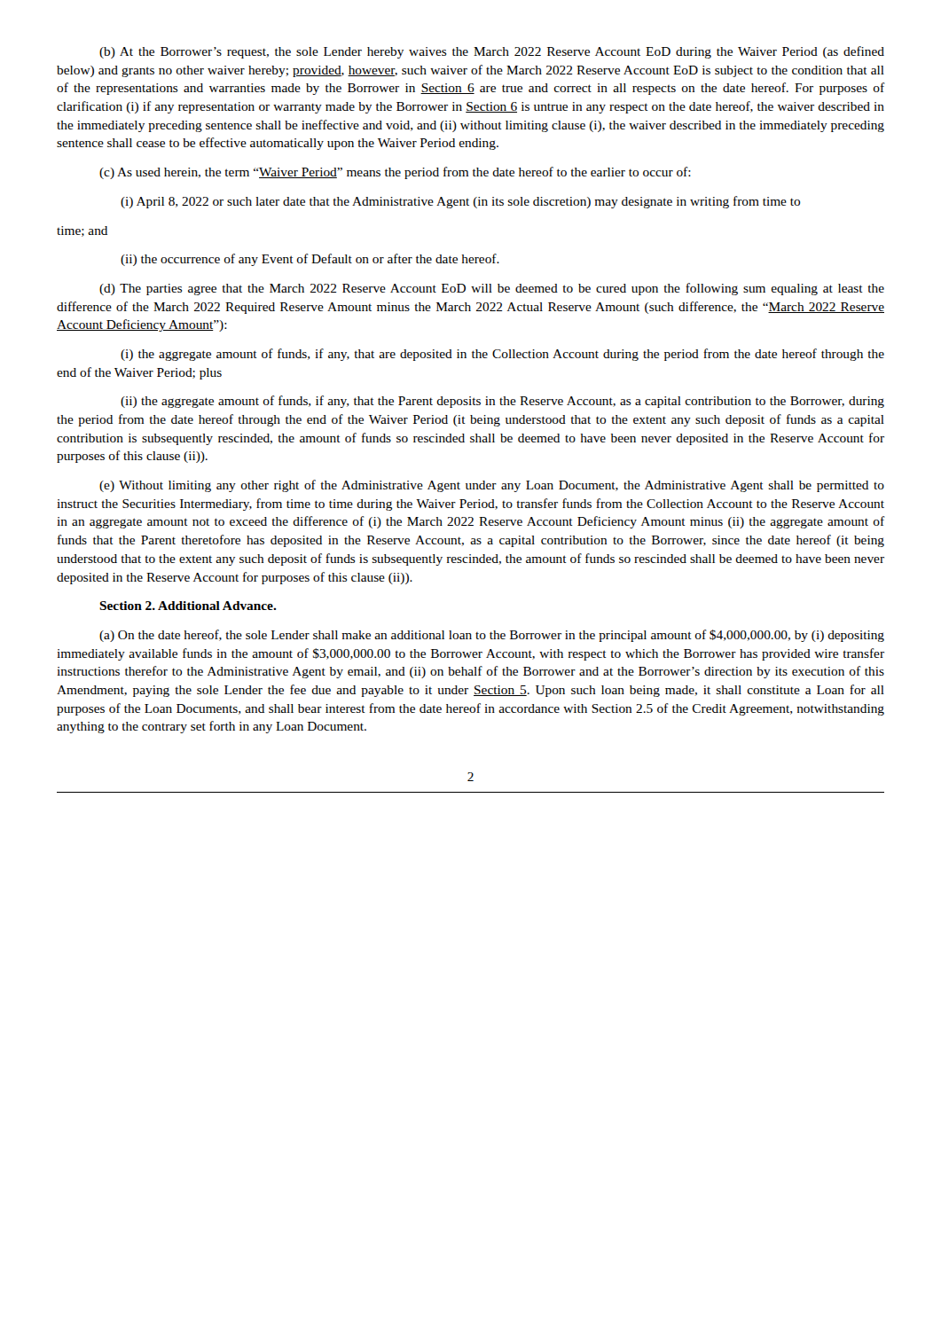(b) At the Borrower’s request, the sole Lender hereby waives the March 2022 Reserve Account EoD during the Waiver Period (as defined below) and grants no other waiver hereby; provided, however, such waiver of the March 2022 Reserve Account EoD is subject to the condition that all of the representations and warranties made by the Borrower in Section 6 are true and correct in all respects on the date hereof. For purposes of clarification (i) if any representation or warranty made by the Borrower in Section 6 is untrue in any respect on the date hereof, the waiver described in the immediately preceding sentence shall be ineffective and void, and (ii) without limiting clause (i), the waiver described in the immediately preceding sentence shall cease to be effective automatically upon the Waiver Period ending.
(c) As used herein, the term “Waiver Period” means the period from the date hereof to the earlier to occur of:
(i) April 8, 2022 or such later date that the Administrative Agent (in its sole discretion) may designate in writing from time to
time; and
(ii) the occurrence of any Event of Default on or after the date hereof.
(d) The parties agree that the March 2022 Reserve Account EoD will be deemed to be cured upon the following sum equaling at least the difference of the March 2022 Required Reserve Amount minus the March 2022 Actual Reserve Amount (such difference, the “March 2022 Reserve Account Deficiency Amount”):
(i) the aggregate amount of funds, if any, that are deposited in the Collection Account during the period from the date hereof through the end of the Waiver Period; plus
(ii) the aggregate amount of funds, if any, that the Parent deposits in the Reserve Account, as a capital contribution to the Borrower, during the period from the date hereof through the end of the Waiver Period (it being understood that to the extent any such deposit of funds as a capital contribution is subsequently rescinded, the amount of funds so rescinded shall be deemed to have been never deposited in the Reserve Account for purposes of this clause (ii)).
(e) Without limiting any other right of the Administrative Agent under any Loan Document, the Administrative Agent shall be permitted to instruct the Securities Intermediary, from time to time during the Waiver Period, to transfer funds from the Collection Account to the Reserve Account in an aggregate amount not to exceed the difference of (i) the March 2022 Reserve Account Deficiency Amount minus (ii) the aggregate amount of funds that the Parent theretofore has deposited in the Reserve Account, as a capital contribution to the Borrower, since the date hereof (it being understood that to the extent any such deposit of funds is subsequently rescinded, the amount of funds so rescinded shall be deemed to have been never deposited in the Reserve Account for purposes of this clause (ii)).
Section 2. Additional Advance.
(a) On the date hereof, the sole Lender shall make an additional loan to the Borrower in the principal amount of $4,000,000.00, by (i) depositing immediately available funds in the amount of $3,000,000.00 to the Borrower Account, with respect to which the Borrower has provided wire transfer instructions therefor to the Administrative Agent by email, and (ii) on behalf of the Borrower and at the Borrower’s direction by its execution of this Amendment, paying the sole Lender the fee due and payable to it under Section 5. Upon such loan being made, it shall constitute a Loan for all purposes of the Loan Documents, and shall bear interest from the date hereof in accordance with Section 2.5 of the Credit Agreement, notwithstanding anything to the contrary set forth in any Loan Document.
2